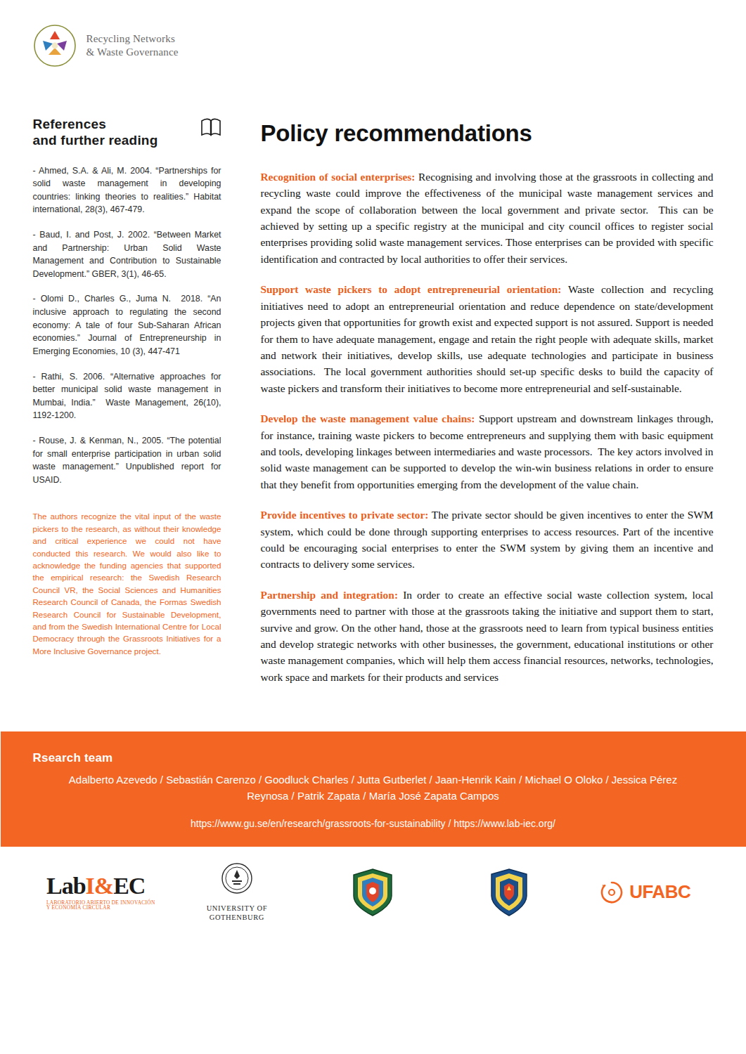Recycling Networks
& Waste Governance
References
and further reading
- Ahmed, S.A. & Ali, M. 2004. “Partnerships for solid waste management in developing countries: linking theories to realities.” Habitat international, 28(3), 467-479.
- Baud, I. and Post, J. 2002. “Between Market and Partnership: Urban Solid Waste Management and Contribution to Sustainable Development.” GBER, 3(1), 46-65.
- Olomi D., Charles G., Juma N. 2018. “An inclusive approach to regulating the second economy: A tale of four Sub-Saharan African economies.” Journal of Entrepreneurship in Emerging Economies, 10 (3), 447-471
- Rathi, S. 2006. “Alternative approaches for better municipal solid waste management in Mumbai, India.” Waste Management, 26(10), 1192-1200.
- Rouse, J. & Kenman, N., 2005. “The potential for small enterprise participation in urban solid waste management.” Unpublished report for USAID.
The authors recognize the vital input of the waste pickers to the research, as without their knowledge and critical experience we could not have conducted this research. We would also like to acknowledge the funding agencies that supported the empirical research: the Swedish Research Council VR, the Social Sciences and Humanities Research Council of Canada, the Formas Swedish Research Council for Sustainable Development, and from the Swedish International Centre for Local Democracy through the Grassroots Initiatives for a More Inclusive Governance project.
Policy recommendations
Recognition of social enterprises: Recognising and involving those at the grassroots in collecting and recycling waste could improve the effectiveness of the municipal waste management services and expand the scope of collaboration between the local government and private sector. This can be achieved by setting up a specific registry at the municipal and city council offices to register social enterprises providing solid waste management services. Those enterprises can be provided with specific identification and contracted by local authorities to offer their services.
Support waste pickers to adopt entrepreneurial orientation: Waste collection and recycling initiatives need to adopt an entrepreneurial orientation and reduce dependence on state/development projects given that opportunities for growth exist and expected support is not assured. Support is needed for them to have adequate management, engage and retain the right people with adequate skills, market and network their initiatives, develop skills, use adequate technologies and participate in business associations. The local government authorities should set-up specific desks to build the capacity of waste pickers and transform their initiatives to become more entrepreneurial and self-sustainable.
Develop the waste management value chains: Support upstream and downstream linkages through, for instance, training waste pickers to become entrepreneurs and supplying them with basic equipment and tools, developing linkages between intermediaries and waste processors. The key actors involved in solid waste management can be supported to develop the win-win business relations in order to ensure that they benefit from opportunities emerging from the development of the value chain.
Provide incentives to private sector: The private sector should be given incentives to enter the SWM system, which could be done through supporting enterprises to access resources. Part of the incentive could be encouraging social enterprises to enter the SWM system by giving them an incentive and contracts to delivery some services.
Partnership and integration: In order to create an effective social waste collection system, local governments need to partner with those at the grassroots taking the initiative and support them to start, survive and grow. On the other hand, those at the grassroots need to learn from typical business entities and develop strategic networks with other businesses, the government, educational institutions or other waste management companies, which will help them access financial resources, networks, technologies, work space and markets for their products and services
Rsearch team
Adalberto Azevedo / Sebastián Carenzo / Goodluck Charles / Jutta Gutberlet / Jaan-Henrik Kain / Michael O Oloko / Jessica Pérez Reynosa / Patrik Zapata / María José Zapata Campos
https://www.gu.se/en/research/grassroots-for-sustainability / https://www.lab-iec.org/
LabI&EC
Laboratorio Abierto de Innovación
y Economía Circular
University of
Gothenburg
UFABC